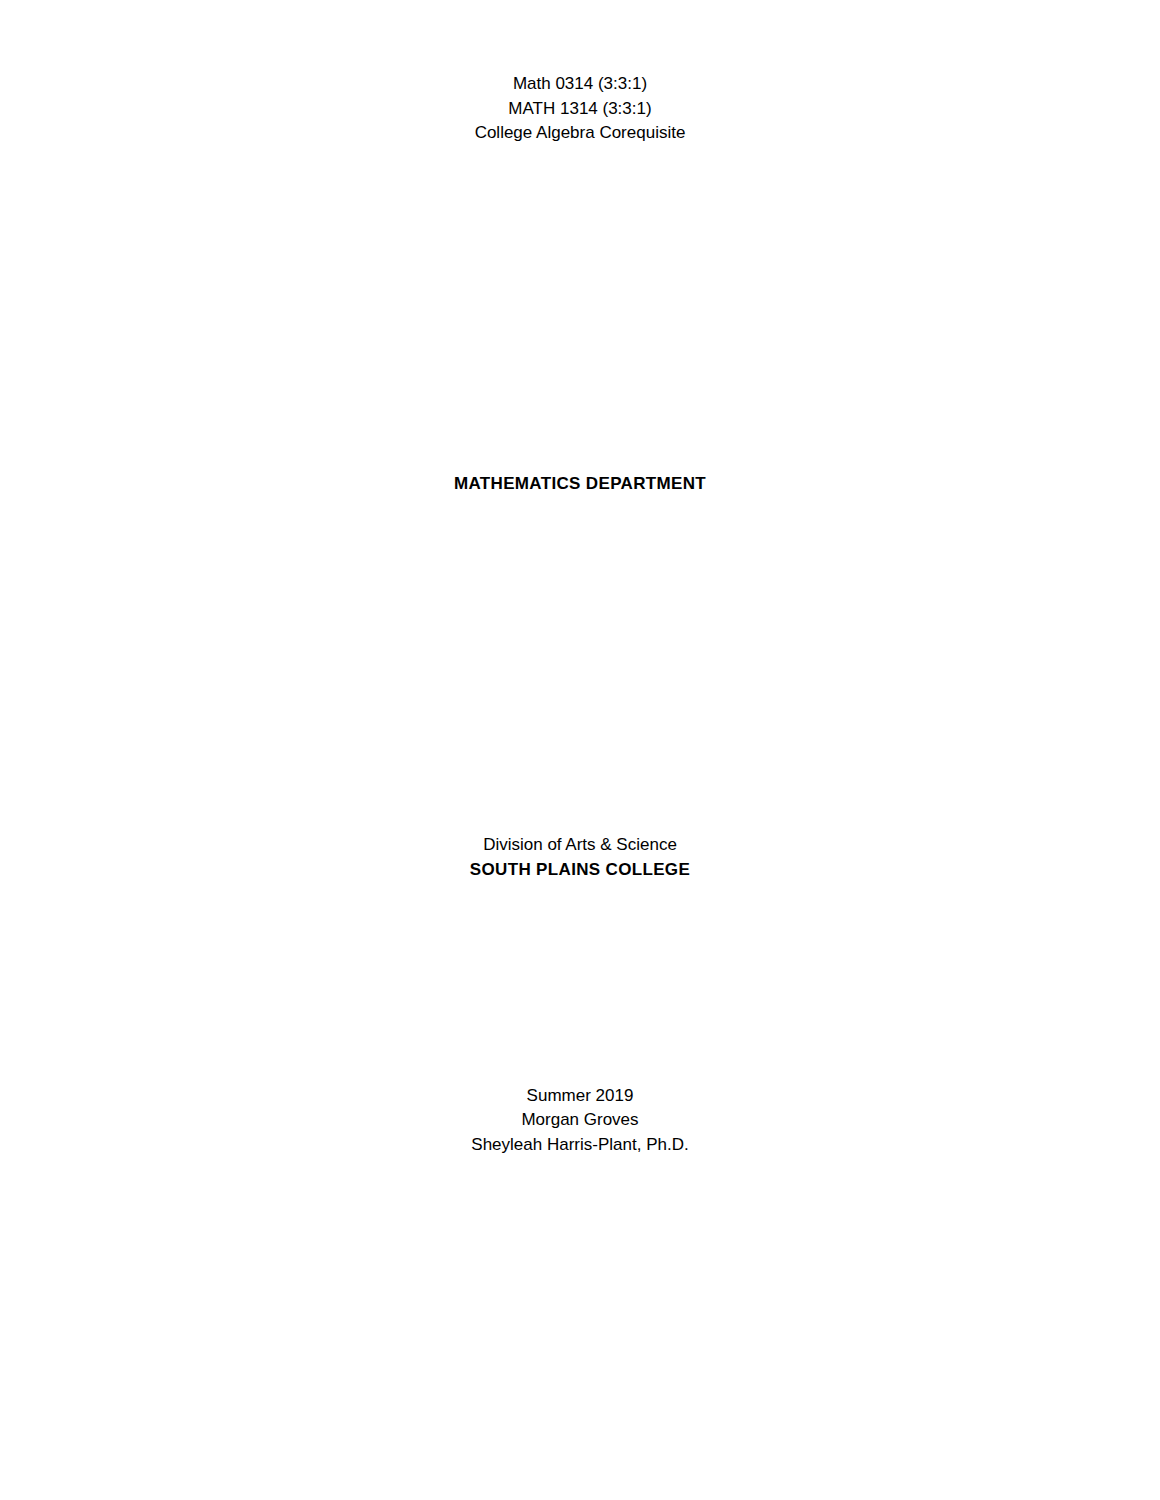Math 0314 (3:3:1)
MATH 1314 (3:3:1)
College Algebra Corequisite
MATHEMATICS DEPARTMENT
Division of Arts & Science
SOUTH PLAINS COLLEGE
Summer 2019
Morgan Groves
Sheyleah Harris-Plant, Ph.D.